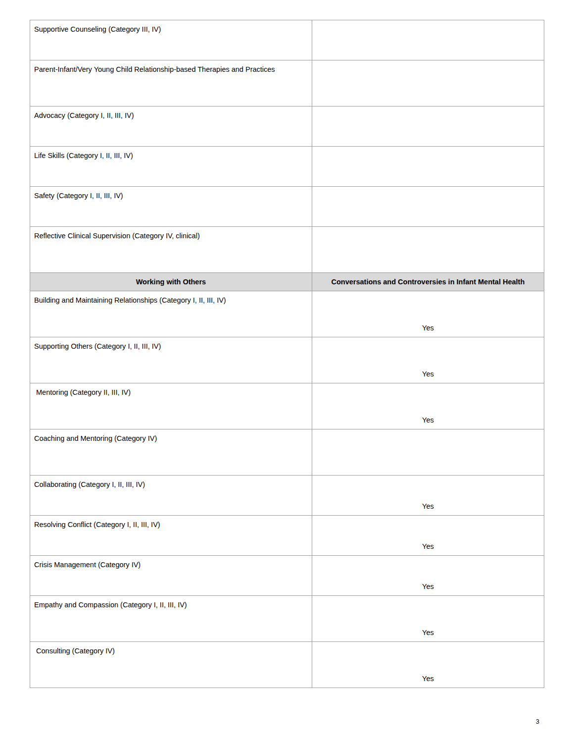| Supportive Counseling (Category III, IV) | |
| Parent-Infant/Very Young Child Relationship-based Therapies and Practices | |
| Advocacy (Category I, II, III, IV) | |
| Life Skills (Category I, II, III, IV) | |
| Safety (Category I, II, III, IV) | |
| Reflective Clinical Supervision (Category IV, clinical) | |
| Working with Others | Conversations and Controversies in Infant Mental Health |
| Building and Maintaining Relationships (Category I, II, III, IV) | Yes |
| Supporting Others (Category I, II, III, IV) | Yes |
| Mentoring (Category II, III, IV) | Yes |
| Coaching and Mentoring (Category IV) | |
| Collaborating (Category I, II, III, IV) | Yes |
| Resolving Conflict (Category I, II, III, IV) | Yes |
| Crisis Management (Category IV) | Yes |
| Empathy and Compassion (Category I, II, III, IV) | Yes |
| Consulting (Category IV) | Yes |
3